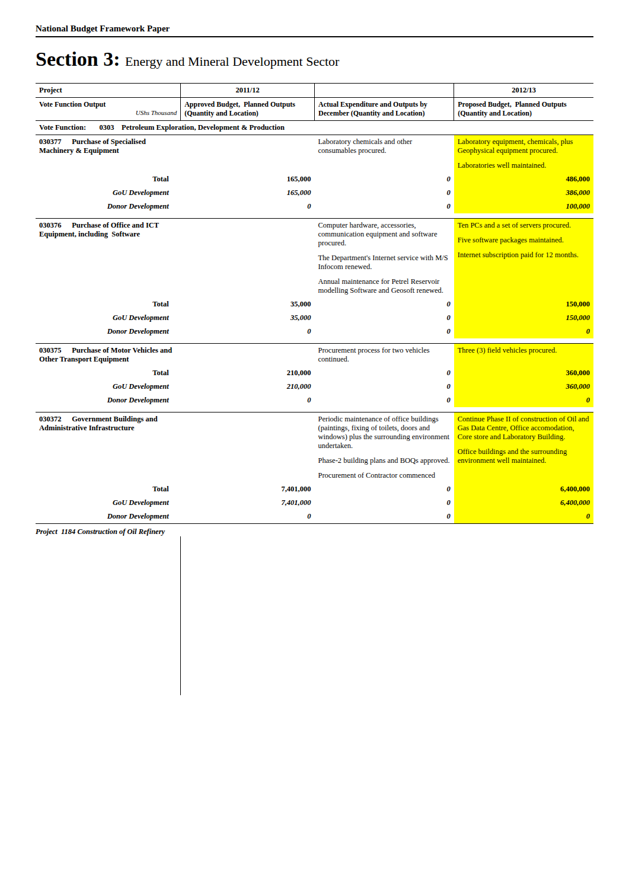National Budget Framework Paper
Section 3: Energy and Mineral Development Sector
| Project | 2011/12 | | 2012/13 |
| Vote Function Output UShs Thousand | Approved Budget, Planned Outputs (Quantity and Location) | Actual Expenditure and Outputs by December (Quantity and Location) | Proposed Budget, Planned Outputs (Quantity and Location) |
| Vote Function: 0303 Petroleum Exploration, Development & Production |
| 030377 Purchase of Specialised Machinery & Equipment | | Laboratory chemicals and other consumables procured. | Laboratory equipment, chemicals, plus Geophysical equipment procured. Laboratories well maintained. |
| Total | 165,000 | 0 | 486,000 |
| GoU Development | 165,000 | 0 | 386,000 |
| Donor Development | 0 | 0 | 100,000 |
| 030376 Purchase of Office and ICT Equipment, including Software | | Computer hardware, accessories, communication equipment and software procured. The Department's Internet service with M/S Infocom renewed. Annual maintenance for Petrel Reservoir modelling Software and Geosoft renewed. | Ten PCs and a set of servers procured. Five software packages maintained. Internet subscription paid for 12 months. |
| Total | 35,000 | 0 | 150,000 |
| GoU Development | 35,000 | 0 | 150,000 |
| Donor Development | 0 | 0 | 0 |
| 030375 Purchase of Motor Vehicles and Other Transport Equipment | | Procurement process for two vehicles continued. | Three (3) field vehicles procured. |
| Total | 210,000 | 0 | 360,000 |
| GoU Development | 210,000 | 0 | 360,000 |
| Donor Development | 0 | 0 | 0 |
| 030372 Government Buildings and Administrative Infrastructure | | Periodic maintenance of office buildings (paintings, fixing of toilets, doors and windows) plus the surrounding environment undertaken. Phase-2 building plans and BOQs approved. Procurement of Contractor commenced | Continue Phase II of construction of Oil and Gas Data Centre, Office accomodation, Core store and Laboratory Building. Office buildings and the surrounding environment well maintained. |
| Total | 7,401,000 | 0 | 6,400,000 |
| GoU Development | 7,401,000 | 0 | 6,400,000 |
| Donor Development | 0 | 0 | 0 |
Project 1184 Construction of Oil Refinery